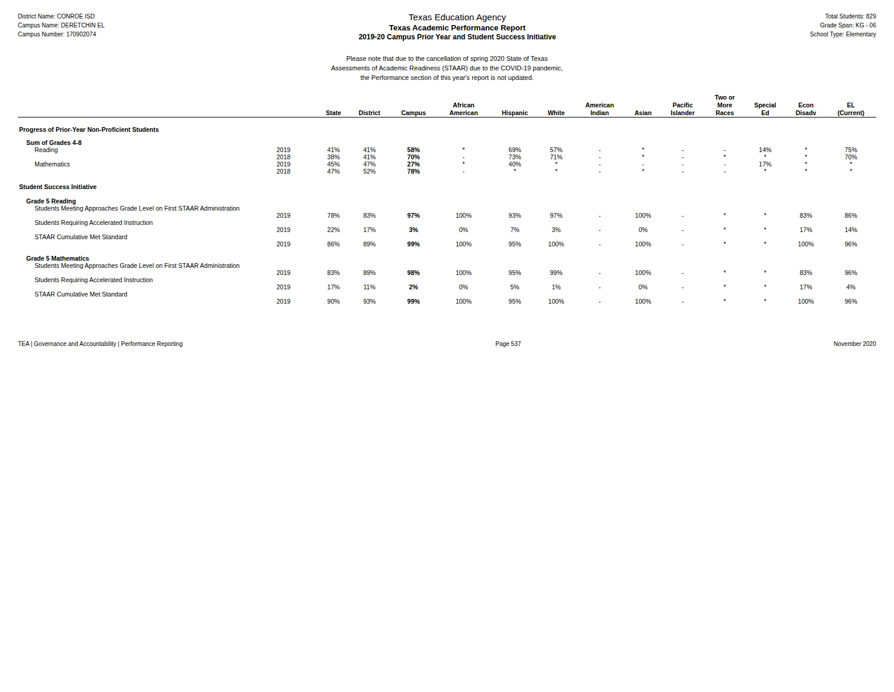District Name: CONROE ISD
Campus Name: DERETCHIN EL
Campus Number: 170902074
Texas Education Agency
Texas Academic Performance Report
2019-20 Campus Prior Year and Student Success Initiative
Total Students: 829
Grade Span: KG - 06
School Type: Elementary
Please note that due to the cancellation of spring 2020 State of Texas
Assessments of Academic Readiness (STAAR) due to the COVID-19 pandemic,
the Performance section of this year's report is not updated.
| | | | | | African | | | American | | Pacific | Two or More | Special | Econ | EL |
| --- | --- | --- | --- | --- | --- | --- | --- | --- | --- | --- | --- | --- | --- | --- |
| | | State | District | Campus | American | Hispanic | White | Indian | Asian | Islander | Races | Ed | Disadv | (Current) |
| Progress of Prior-Year Non-Proficient Students |
| Sum of Grades 4-8 |
| Reading | 2019 | 41% | 41% | 58% | * | 69% | 57% | - | * | - | - | 14% | * | 75% |
| | 2018 | 38% | 41% | 70% | - | 73% | 71% | - | * | - | * | * | * | 70% |
| Mathematics | 2019 | 45% | 47% | 27% | * | 40% | * | - | - | - | - | 17% | * | * |
| | 2018 | 47% | 52% | 78% | - | * | * | - | * | - | - | * | * | * |
| Student Success Initiative |
| Grade 5 Reading |
| Students Meeting Approaches Grade Level on First STAAR Administration |
| | 2019 | 78% | 83% | 97% | 100% | 93% | 97% | - | 100% | - | * | * | 83% | 86% |
| Students Requiring Accelerated Instruction |
| | 2019 | 22% | 17% | 3% | 0% | 7% | 3% | - | 0% | - | * | * | 17% | 14% |
| STAAR Cumulative Met Standard |
| | 2019 | 86% | 89% | 99% | 100% | 95% | 100% | - | 100% | - | * | * | 100% | 96% |
| Grade 5 Mathematics |
| Students Meeting Approaches Grade Level on First STAAR Administration |
| | 2019 | 83% | 89% | 98% | 100% | 95% | 99% | - | 100% | - | * | * | 83% | 96% |
| Students Requiring Accelerated Instruction |
| | 2019 | 17% | 11% | 2% | 0% | 5% | 1% | - | 0% | - | * | * | 17% | 4% |
| STAAR Cumulative Met Standard |
| | 2019 | 90% | 93% | 99% | 100% | 95% | 100% | - | 100% | - | * | * | 100% | 96% |
TEA | Governance and Accountability | Performance Reporting
Page 537
November 2020